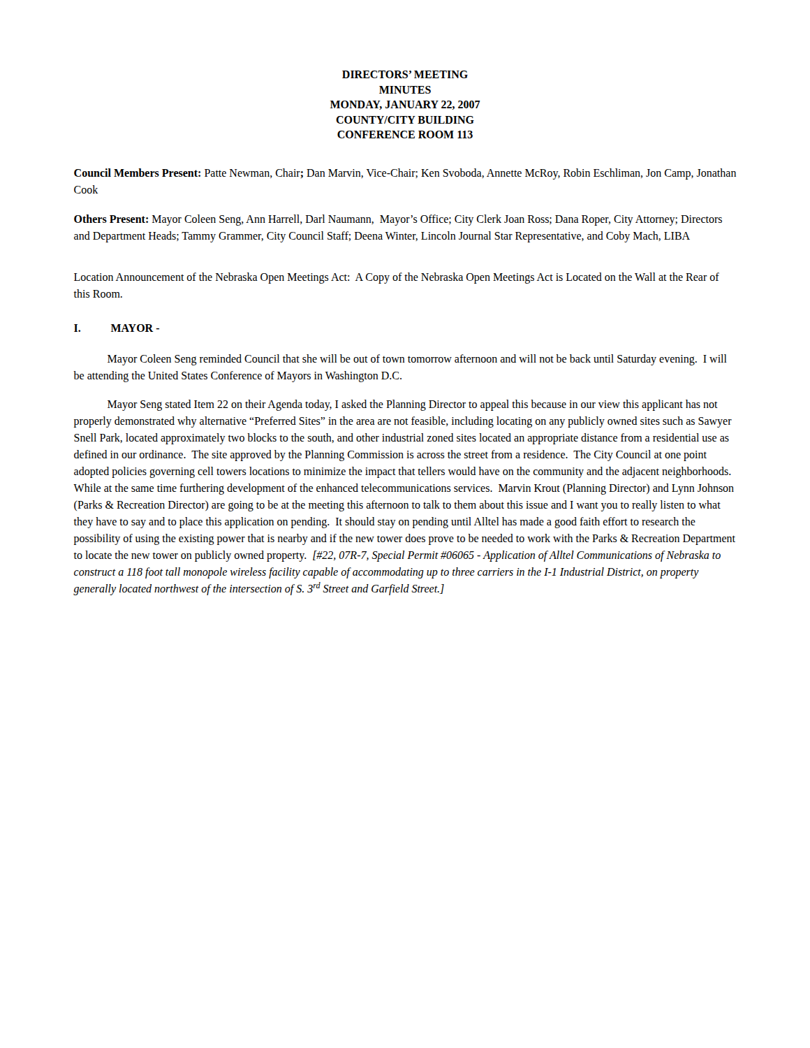DIRECTORS’ MEETING
MINUTES
MONDAY, JANUARY 22, 2007
COUNTY/CITY BUILDING
CONFERENCE ROOM 113
Council Members Present: Patte Newman, Chair; Dan Marvin, Vice-Chair; Ken Svoboda, Annette McRoy, Robin Eschliman, Jon Camp, Jonathan Cook
Others Present: Mayor Coleen Seng, Ann Harrell, Darl Naumann, Mayor’s Office; City Clerk Joan Ross; Dana Roper, City Attorney; Directors and Department Heads; Tammy Grammer, City Council Staff; Deena Winter, Lincoln Journal Star Representative, and Coby Mach, LIBA
Location Announcement of the Nebraska Open Meetings Act: A Copy of the Nebraska Open Meetings Act is Located on the Wall at the Rear of this Room.
I. MAYOR -
Mayor Coleen Seng reminded Council that she will be out of town tomorrow afternoon and will not be back until Saturday evening. I will be attending the United States Conference of Mayors in Washington D.C.
Mayor Seng stated Item 22 on their Agenda today, I asked the Planning Director to appeal this because in our view this applicant has not properly demonstrated why alternative “Preferred Sites” in the area are not feasible, including locating on any publicly owned sites such as Sawyer Snell Park, located approximately two blocks to the south, and other industrial zoned sites located an appropriate distance from a residential use as defined in our ordinance. The site approved by the Planning Commission is across the street from a residence. The City Council at one point adopted policies governing cell towers locations to minimize the impact that tellers would have on the community and the adjacent neighborhoods. While at the same time furthering development of the enhanced telecommunications services. Marvin Krout (Planning Director) and Lynn Johnson (Parks & Recreation Director) are going to be at the meeting this afternoon to talk to them about this issue and I want you to really listen to what they have to say and to place this application on pending. It should stay on pending until Alltel has made a good faith effort to research the possibility of using the existing power that is nearby and if the new tower does prove to be needed to work with the Parks & Recreation Department to locate the new tower on publicly owned property. [#22, 07R-7, Special Permit #06065 - Application of Alltel Communications of Nebraska to construct a 118 foot tall monopole wireless facility capable of accommodating up to three carriers in the I-1 Industrial District, on property generally located northwest of the intersection of S. 3rd Street and Garfield Street.]